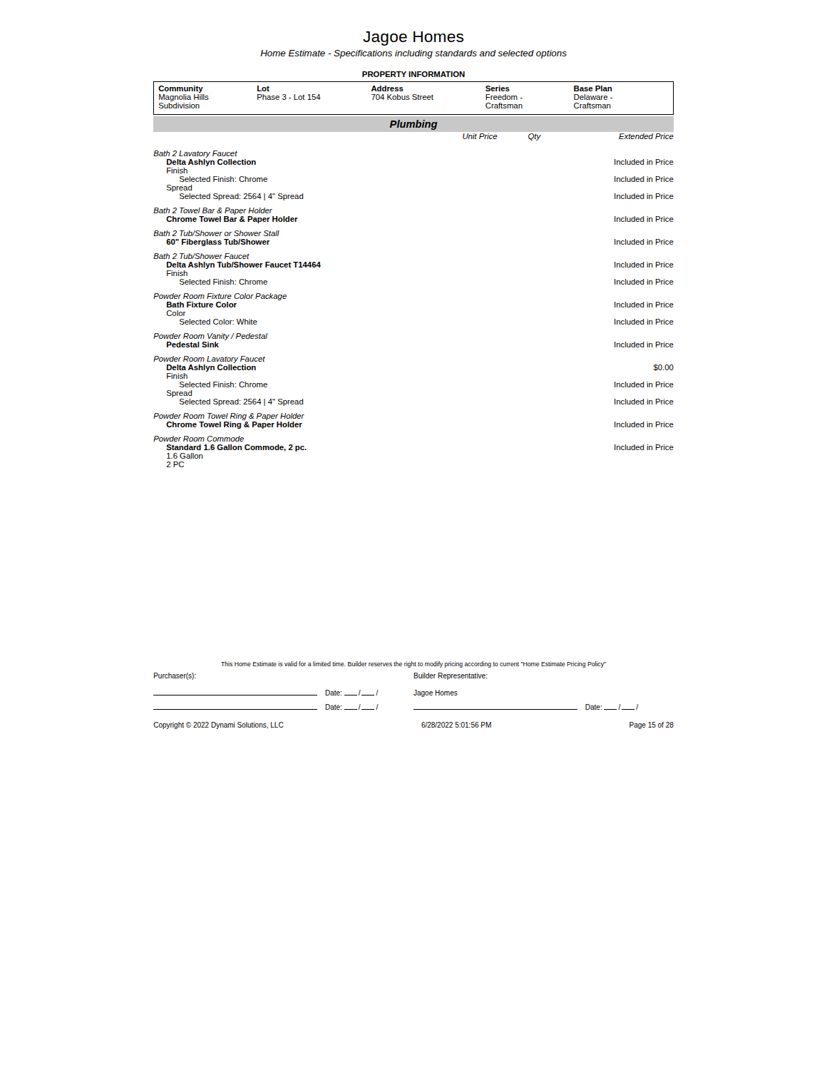Jagoe Homes
Home Estimate - Specifications including standards and selected options
PROPERTY INFORMATION
| Community Magnolia Hills Subdivision | Lot Phase 3 - Lot 154 | Address 704 Kobus Street | Series Freedom - Craftsman | Base Plan Delaware - Craftsman |
Plumbing
| | Unit Price | Qty | Extended Price |
| Bath 2 Lavatory Faucet | | | |
| Delta Ashlyn Collection | | | Included in Price |
| Finish | | | |
| Selected Finish: Chrome | | | Included in Price |
| Spread | | | |
| Selected Spread: 2564 / 4" Spread | | | Included in Price |
| Bath 2 Towel Bar & Paper Holder | | | |
| Chrome Towel Bar & Paper Holder | | | Included in Price |
| Bath 2 Tub/Shower or Shower Stall | | | |
| 60" Fiberglass Tub/Shower | | | Included in Price |
| Bath 2 Tub/Shower Faucet | | | |
| Delta Ashlyn Tub/Shower Faucet T14464 | | | Included in Price |
| Finish | | | |
| Selected Finish: Chrome | | | Included in Price |
| Powder Room Fixture Color Package | | | |
| Bath Fixture Color | | | Included in Price |
| Color | | | |
| Selected Color: White | | | Included in Price |
| Powder Room Vanity / Pedestal | | | |
| Pedestal Sink | | | Included in Price |
| Powder Room Lavatory Faucet | | | |
| Delta Ashlyn Collection | | | $0.00 |
| Finish | | | |
| Selected Finish: Chrome | | | Included in Price |
| Spread | | | |
| Selected Spread: 2564 / 4" Spread | | | Included in Price |
| Powder Room Towel Ring & Paper Holder | | | |
| Chrome Towel Ring & Paper Holder | | | Included in Price |
| Powder Room Commode | | | |
| Standard 1.6 Gallon Commode, 2 pc. | | | Included in Price |
| 1.6 Gallon | | | |
| 2 PC | | | |
This Home Estimate is valid for a limited time. Builder reserves the right to modify pricing according to current "Home Estimate Pricing Policy"
| Purchaser(s): | Builder Representative: |
| Date: / / | Jagoe Homes |
| Date: / / | Date: / / |
Copyright © 2022 Dynami Solutions, LLC
6/28/2022 5:01:56 PM
Page 15 of 28